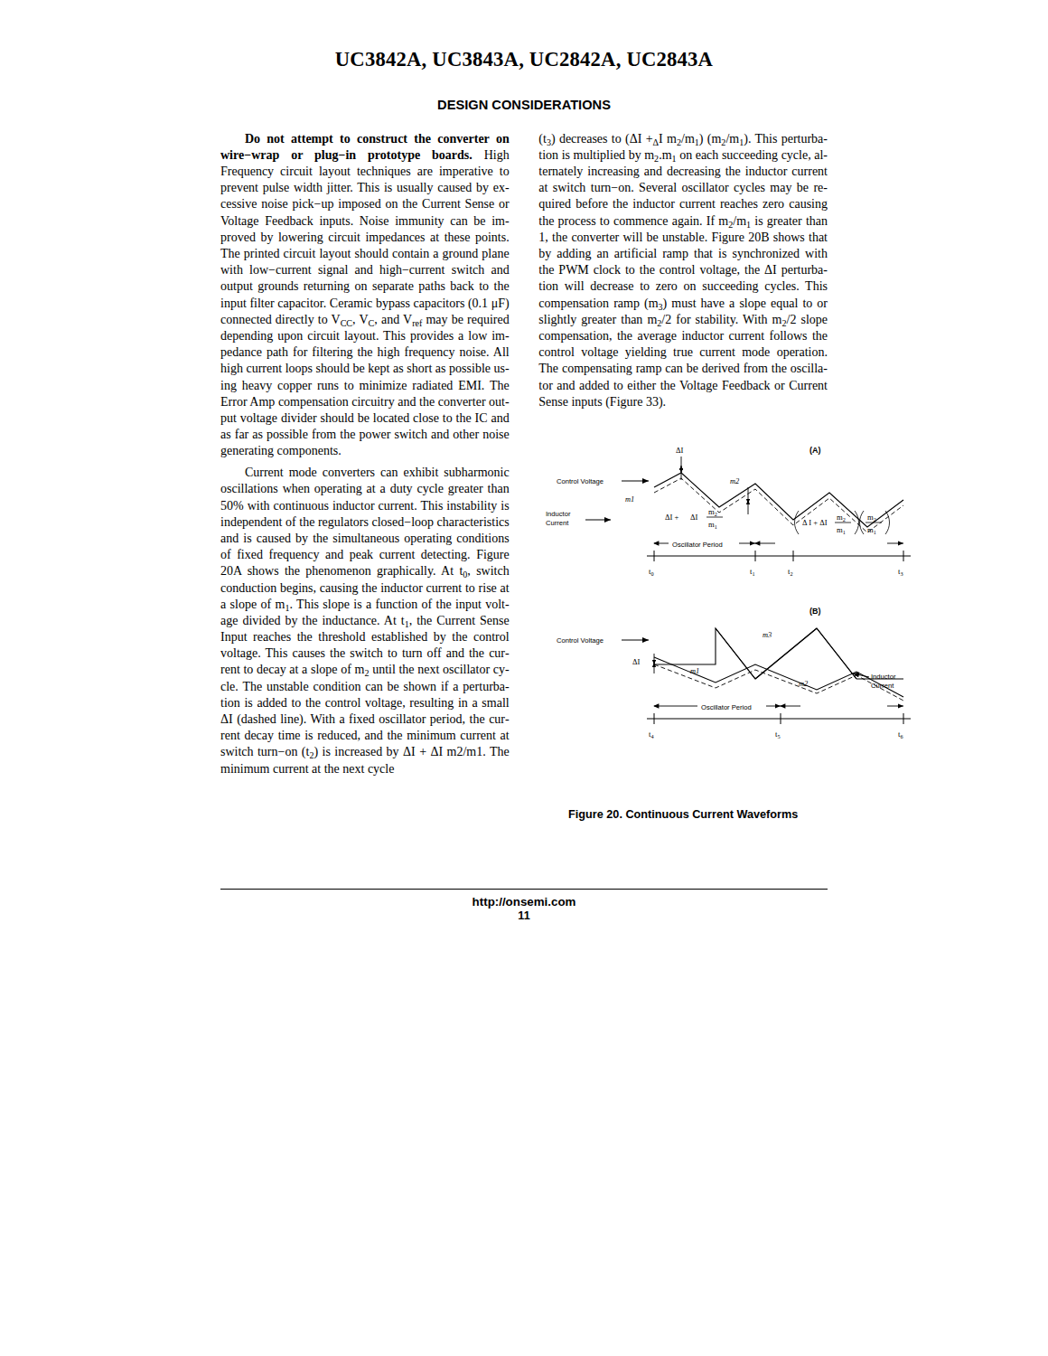UC3842A, UC3843A, UC2842A, UC2843A
DESIGN CONSIDERATIONS
Do not attempt to construct the converter on wire−wrap or plug−in prototype boards. High Frequency circuit layout techniques are imperative to prevent pulse width jitter. This is usually caused by excessive noise pick−up imposed on the Current Sense or Voltage Feedback inputs. Noise immunity can be improved by lowering circuit impedances at these points. The printed circuit layout should contain a ground plane with low−current signal and high−current switch and output grounds returning on separate paths back to the input filter capacitor. Ceramic bypass capacitors (0.1 μF) connected directly to VCC, VC, and Vref may be required depending upon circuit layout. This provides a low impedance path for filtering the high frequency noise. All high current loops should be kept as short as possible using heavy copper runs to minimize radiated EMI. The Error Amp compensation circuitry and the converter output voltage divider should be located close to the IC and as far as possible from the power switch and other noise generating components.
Current mode converters can exhibit subharmonic oscillations when operating at a duty cycle greater than 50% with continuous inductor current. This instability is independent of the regulators closed−loop characteristics and is caused by the simultaneous operating conditions of fixed frequency and peak current detecting. Figure 20A shows the phenomenon graphically. At t0, switch conduction begins, causing the inductor current to rise at a slope of m1. This slope is a function of the input voltage divided by the inductance. At t1, the Current Sense Input reaches the threshold established by the control voltage. This causes the switch to turn off and the current to decay at a slope of m2 until the next oscillator cycle. The unstable condition can be shown if a perturbation is added to the control voltage, resulting in a small ΔI (dashed line). With a fixed oscillator period, the current decay time is reduced, and the minimum current at switch turn−on (t2) is increased by ΔI + ΔI m2/m1. The minimum current at the next cycle
(t3) decreases to (ΔI +ΔI m2/m1) (m2/m1). This perturbation is multiplied by m2.m1 on each succeeding cycle, alternately increasing and decreasing the inductor current at switch turn−on. Several oscillator cycles may be required before the inductor current reaches zero causing the process to commence again. If m2/m1 is greater than 1, the converter will be unstable. Figure 20B shows that by adding an artificial ramp that is synchronized with the PWM clock to the control voltage, the ΔI perturbation will decrease to zero on succeeding cycles. This compensation ramp (m3) must have a slope equal to or slightly greater than m2/2 for stability. With m2/2 slope compensation, the average inductor current follows the control voltage yielding true current mode operation. The compensating ramp can be derived from the oscillator and added to either the Voltage Feedback or Current Sense inputs (Figure 33).
(A) Control Voltage ΔI Inductor Current m1 m2 ΔI + ΔI m2 m1 Δ I + ΔI m2 m1 m2 m1 Oscillator Period t0 t1 t2 t3 (B) Control Voltage m3 ΔI m1 m2 Inductor Current Oscillator Period t4 t5 t6
Figure 20. Continuous Current Waveforms
http://onsemi.com
11